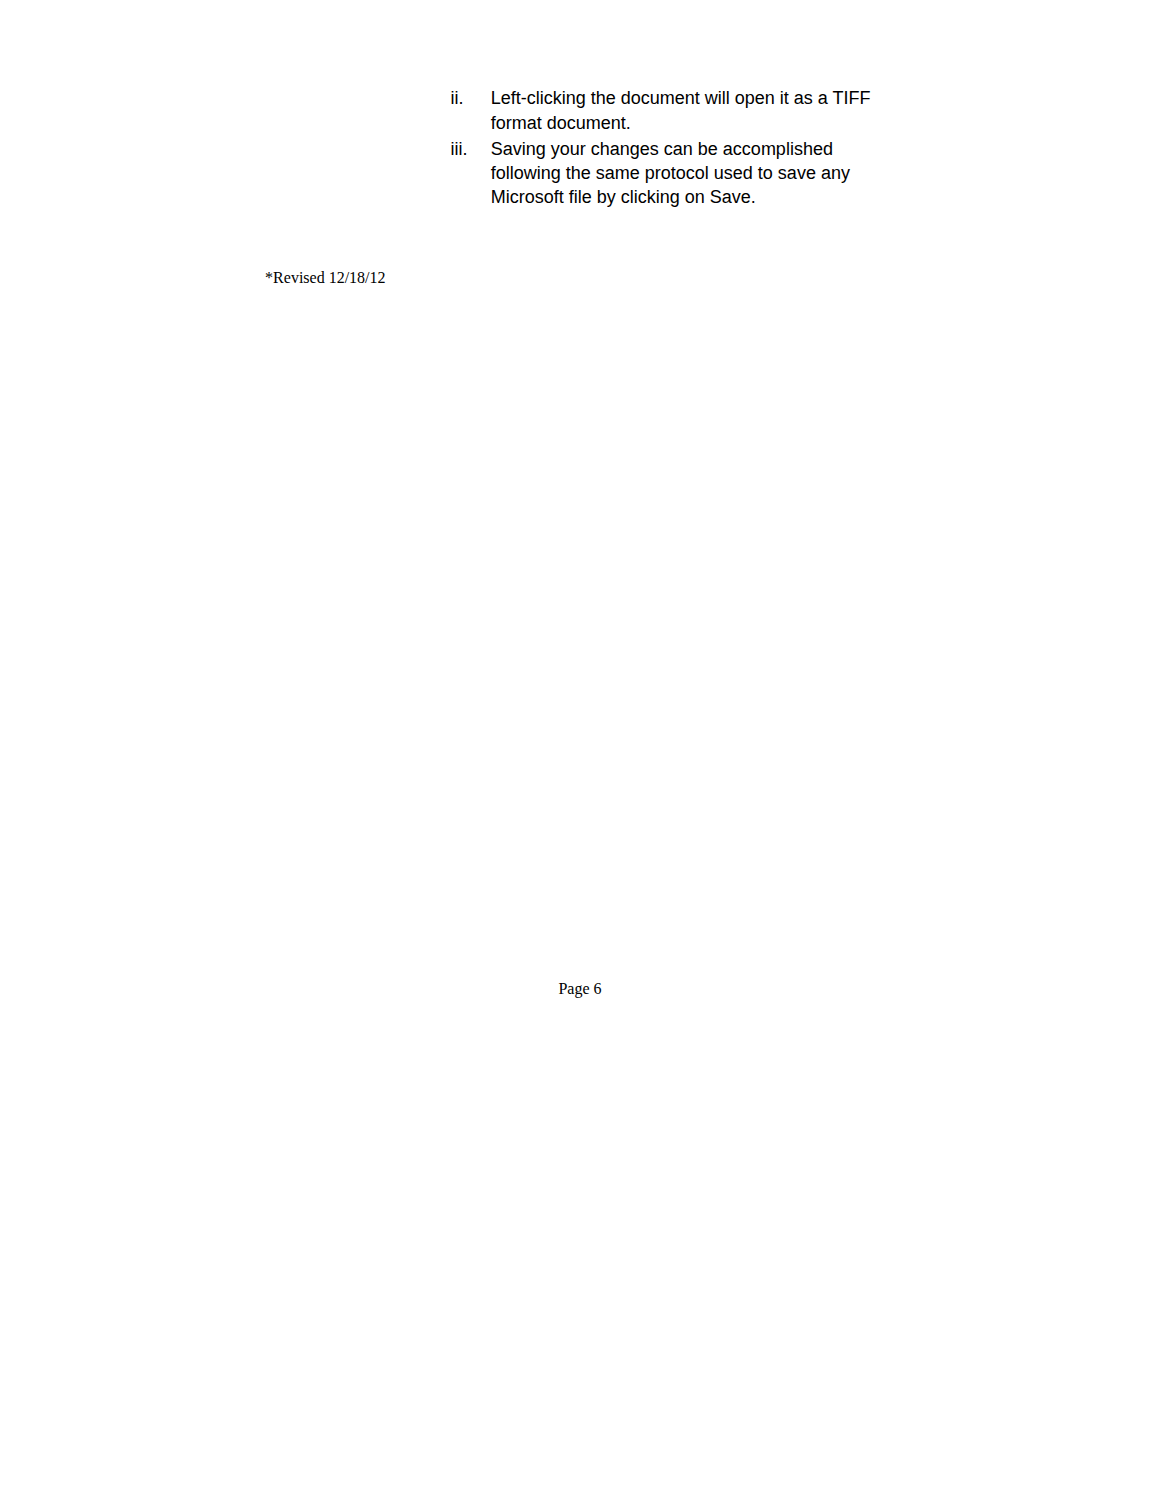ii. Left-clicking the document will open it as a TIFF format document.
iii. Saving your changes can be accomplished following the same protocol used to save any Microsoft file by clicking on Save.
*Revised 12/18/12
Page 6